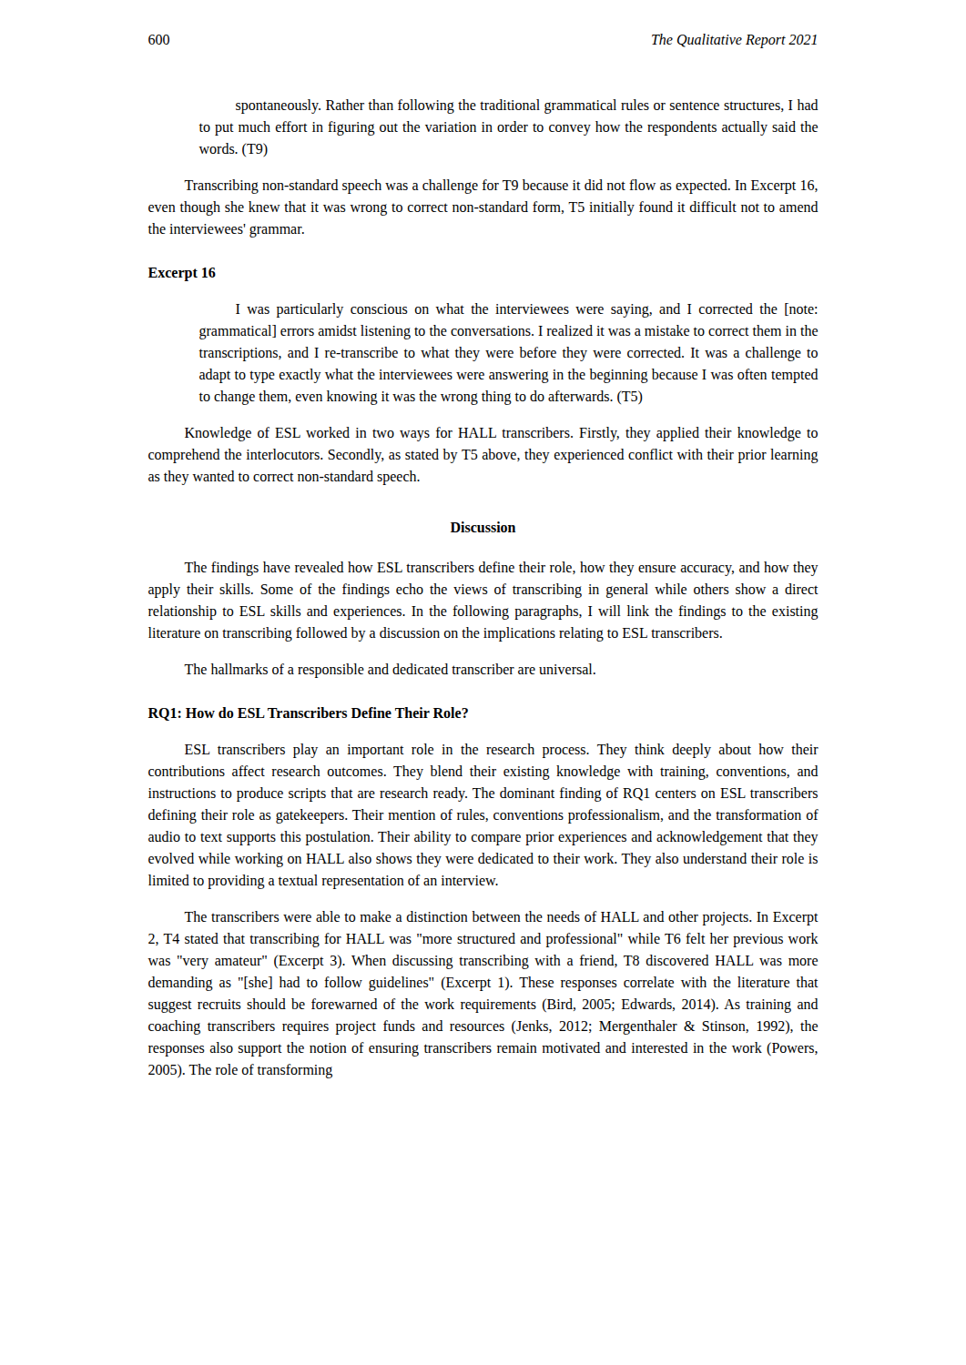600 The Qualitative Report 2021
spontaneously. Rather than following the traditional grammatical rules or sentence structures, I had to put much effort in figuring out the variation in order to convey how the respondents actually said the words. (T9)
Transcribing non-standard speech was a challenge for T9 because it did not flow as expected. In Excerpt 16, even though she knew that it was wrong to correct non-standard form, T5 initially found it difficult not to amend the interviewees' grammar.
Excerpt 16
I was particularly conscious on what the interviewees were saying, and I corrected the [note: grammatical] errors amidst listening to the conversations. I realized it was a mistake to correct them in the transcriptions, and I re-transcribe to what they were before they were corrected. It was a challenge to adapt to type exactly what the interviewees were answering in the beginning because I was often tempted to change them, even knowing it was the wrong thing to do afterwards. (T5)
Knowledge of ESL worked in two ways for HALL transcribers. Firstly, they applied their knowledge to comprehend the interlocutors. Secondly, as stated by T5 above, they experienced conflict with their prior learning as they wanted to correct non-standard speech.
Discussion
The findings have revealed how ESL transcribers define their role, how they ensure accuracy, and how they apply their skills. Some of the findings echo the views of transcribing in general while others show a direct relationship to ESL skills and experiences. In the following paragraphs, I will link the findings to the existing literature on transcribing followed by a discussion on the implications relating to ESL transcribers.
The hallmarks of a responsible and dedicated transcriber are universal.
RQ1: How do ESL Transcribers Define Their Role?
ESL transcribers play an important role in the research process. They think deeply about how their contributions affect research outcomes. They blend their existing knowledge with training, conventions, and instructions to produce scripts that are research ready. The dominant finding of RQ1 centers on ESL transcribers defining their role as gatekeepers. Their mention of rules, conventions professionalism, and the transformation of audio to text supports this postulation. Their ability to compare prior experiences and acknowledgement that they evolved while working on HALL also shows they were dedicated to their work. They also understand their role is limited to providing a textual representation of an interview.
The transcribers were able to make a distinction between the needs of HALL and other projects. In Excerpt 2, T4 stated that transcribing for HALL was "more structured and professional" while T6 felt her previous work was "very amateur" (Excerpt 3). When discussing transcribing with a friend, T8 discovered HALL was more demanding as "[she] had to follow guidelines" (Excerpt 1). These responses correlate with the literature that suggest recruits should be forewarned of the work requirements (Bird, 2005; Edwards, 2014). As training and coaching transcribers requires project funds and resources (Jenks, 2012; Mergenthaler & Stinson, 1992), the responses also support the notion of ensuring transcribers remain motivated and interested in the work (Powers, 2005). The role of transforming